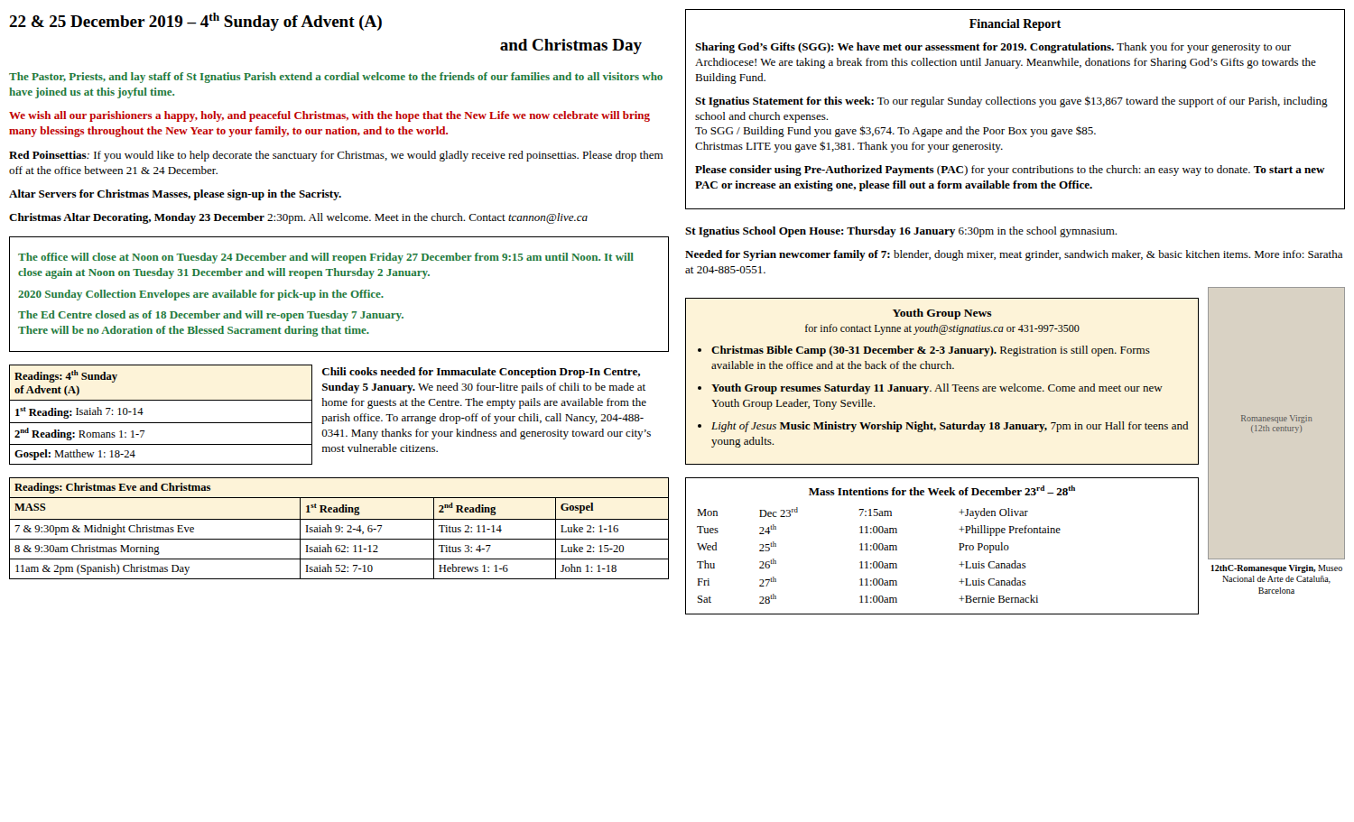22 & 25 December 2019 – 4th Sunday of Advent (A) and Christmas Day
The Pastor, Priests, and lay staff of St Ignatius Parish extend a cordial welcome to the friends of our families and to all visitors who have joined us at this joyful time.
We wish all our parishioners a happy, holy, and peaceful Christmas, with the hope that the New Life we now celebrate will bring many blessings throughout the New Year to your family, to our nation, and to the world.
Red Poinsettias: If you would like to help decorate the sanctuary for Christmas, we would gladly receive red poinsettias. Please drop them off at the office between 21 & 24 December.
Altar Servers for Christmas Masses, please sign-up in the Sacristy.
Christmas Altar Decorating, Monday 23 December 2:30pm. All welcome. Meet in the church. Contact tcannon@live.ca
The office will close at Noon on Tuesday 24 December and will reopen Friday 27 December from 9:15 am until Noon. It will close again at Noon on Tuesday 31 December and will reopen Thursday 2 January.
2020 Sunday Collection Envelopes are available for pick-up in the Office.
The Ed Centre closed as of 18 December and will re-open Tuesday 7 January.
There will be no Adoration of the Blessed Sacrament during that time.
| Readings: 4 th Sunday of Advent (A) |
| --- |
| 1 st Reading: Isaiah 7: 10-14 |
| 2 nd Reading: Romans 1: 1-7 |
| Gospel: Matthew 1: 18-24 |
Chili cooks needed for Immaculate Conception Drop-In Centre, Sunday 5 January. We need 30 four-litre pails of chili to be made at home for guests at the Centre. The empty pails are available from the parish office. To arrange drop-off of your chili, call Nancy, 204-488-0341. Many thanks for your kindness and generosity toward our city’s most vulnerable citizens.
| Readings: Christmas Eve and Christmas |
| --- |
| MASS | 1 st Reading | 2 nd Reading | Gospel |
| 7 & 9:30pm & Midnight Christmas Eve | Isaiah 9: 2-4, 6-7 | Titus 2: 11-14 | Luke 2: 1-16 |
| 8 & 9:30am Christmas Morning | Isaiah 62: 11-12 | Titus 3: 4-7 | Luke 2: 15-20 |
| 11am & 2pm (Spanish) Christmas Day | Isaiah 52: 7-10 | Hebrews 1: 1-6 | John 1: 1-18 |
Financial Report
Sharing God’s Gifts (SGG): We have met our assessment for 2019. Congratulations. Thank you for your generosity to our Archdiocese! We are taking a break from this collection until January. Meanwhile, donations for Sharing God’s Gifts go towards the Building Fund.
St Ignatius Statement for this week: To our regular Sunday collections you gave $13,867 toward the support of our Parish, including school and church expenses.
To SGG / Building Fund you gave $3,674. To Agape and the Poor Box you gave $85.
Christmas LITE you gave $1,381. Thank you for your generosity.
Please consider using Pre-Authorized Payments (PAC) for your contributions to the church: an easy way to donate. To start a new PAC or increase an existing one, please fill out a form available from the Office.
St Ignatius School Open House: Thursday 16 January 6:30pm in the school gymnasium.
Needed for Syrian newcomer family of 7: blender, dough mixer, meat grinder, sandwich maker, & basic kitchen items. More info: Saratha at 204-885-0551.
Youth Group News
for info contact Lynne at youth@stignatius.ca or 431-997-3500
Christmas Bible Camp (30-31 December & 2-3 January). Registration is still open. Forms available in the office and at the back of the church.
Youth Group resumes Saturday 11 January. All Teens are welcome. Come and meet our new Youth Group Leader, Tony Seville.
Light of Jesus Music Ministry Worship Night, Saturday 18 January, 7pm in our Hall for teens and young adults.
Mass Intentions for the Week of December 23rd – 28th
| Mon | Dec 23 rd | 7:15am | +Jayden Olivar |
| Tues | 24 th | 11:00am | +Phillippe Prefontaine |
| Wed | 25 th | 11:00am | Pro Populo |
| Thu | 26 th | 11:00am | +Luis Canadas |
| Fri | 27 th | 11:00am | +Luis Canadas |
| Sat | 28 th | 11:00am | +Bernie Bernacki |
Romanesque Virgin
(12th century)
12thC-Romanesque Virgin, Museo Nacional de Arte de Cataluña, Barcelona